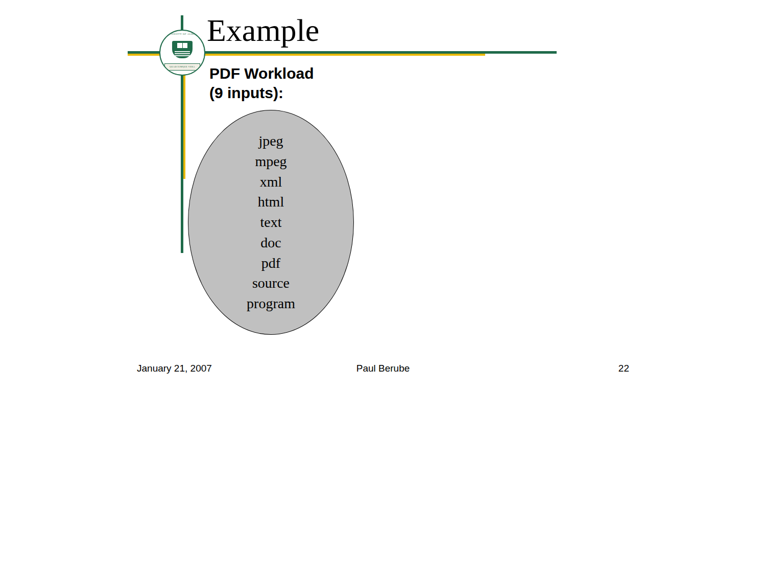UNIVERSITY OF ALBERTA
QUAECUMQUE VERA
Example
PDF Workload
(9 inputs):
jpeg
mpeg
xml
html
text
doc
pdf
source
program
January 21, 2007 Paul Berube 22